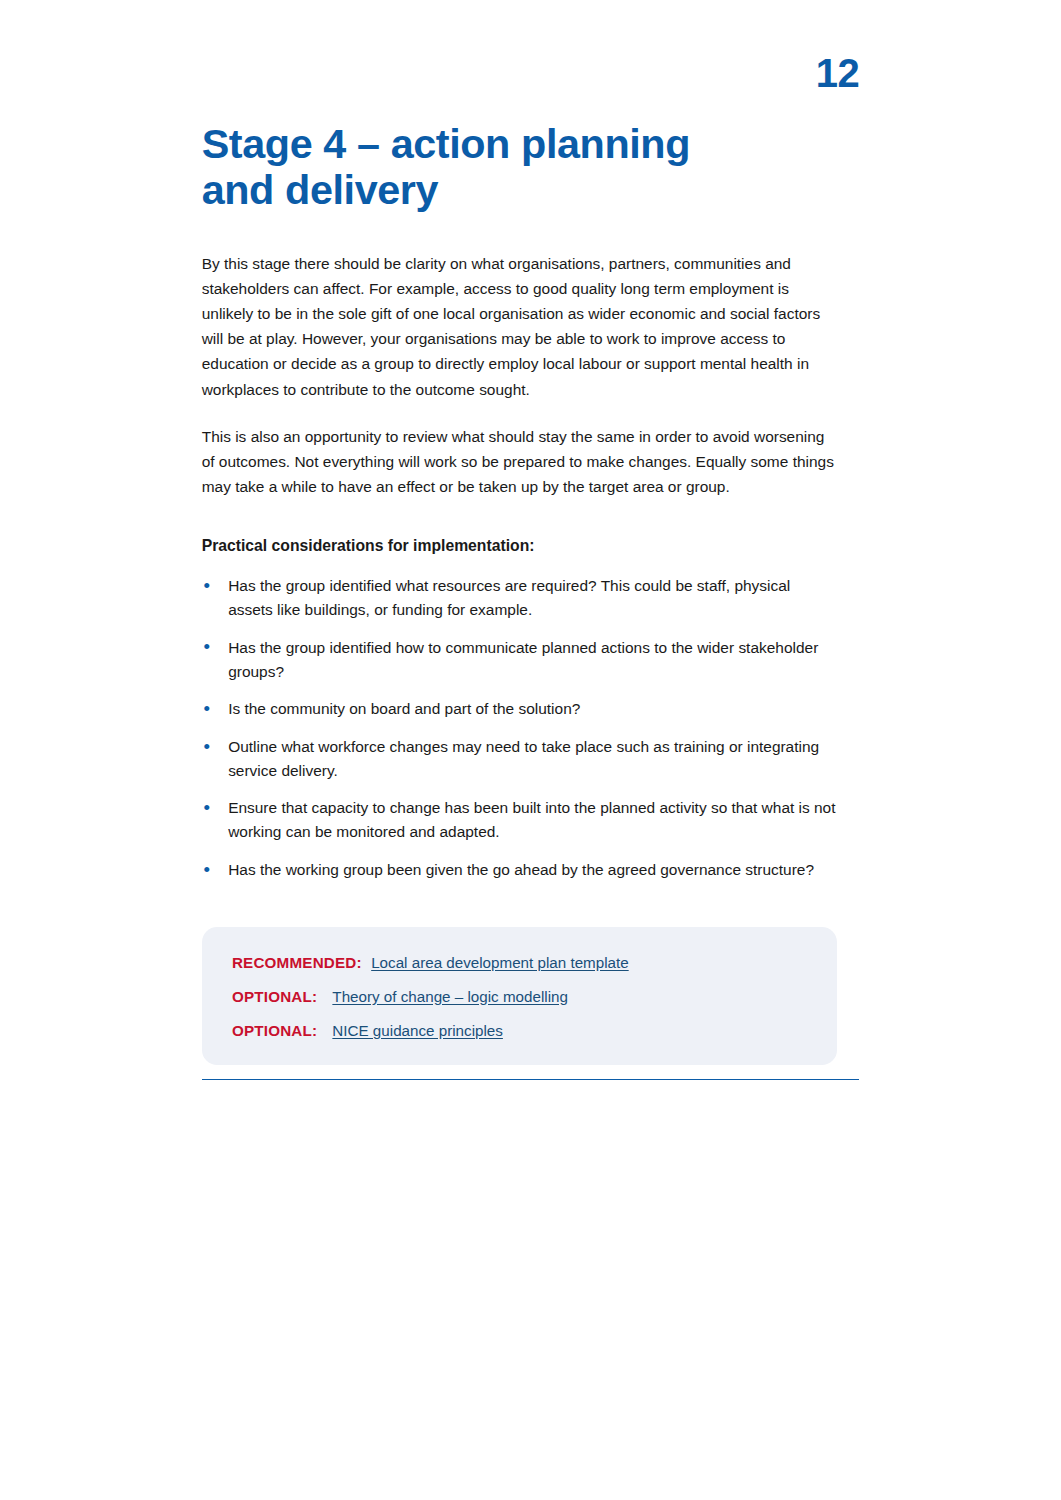12
Stage 4 – action planning
and delivery
By this stage there should be clarity on what organisations, partners, communities and stakeholders can affect. For example, access to good quality long term employment is unlikely to be in the sole gift of one local organisation as wider economic and social factors will be at play. However, your organisations may be able to work to improve access to education or decide as a group to directly employ local labour or support mental health in workplaces to contribute to the outcome sought.
This is also an opportunity to review what should stay the same in order to avoid worsening of outcomes. Not everything will work so be prepared to make changes. Equally some things may take a while to have an effect or be taken up by the target area or group.
Practical considerations for implementation:
Has the group identified what resources are required? This could be staff, physical assets like buildings, or funding for example.
Has the group identified how to communicate planned actions to the wider stakeholder groups?
Is the community on board and part of the solution?
Outline what workforce changes may need to take place such as training or integrating service delivery.
Ensure that capacity to change has been built into the planned activity so that what is not working can be monitored and adapted.
Has the working group been given the go ahead by the agreed governance structure?
RECOMMENDED: Local area development plan template
OPTIONAL: Theory of change – logic modelling
OPTIONAL: NICE guidance principles